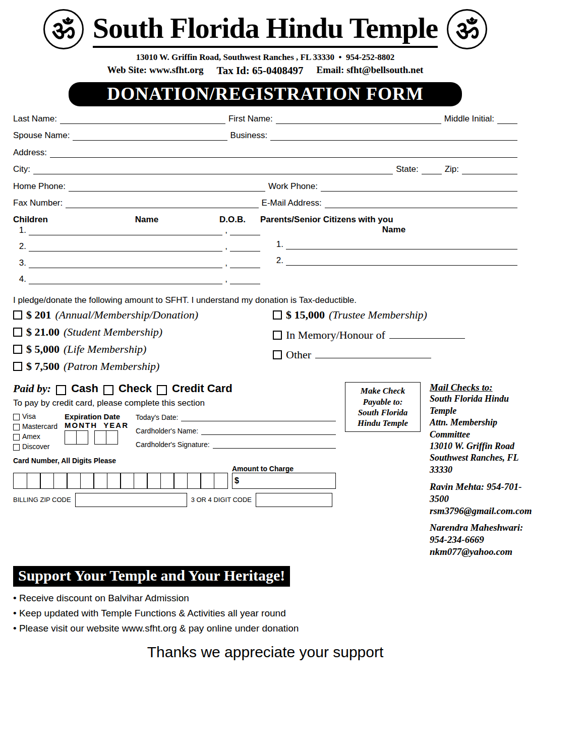ॐ
South Florida Hindu Temple
ॐ
13010 W. Griffin Road, Southwest Ranches , FL 33330 • 954-252-8802
Web Site: www.sfht.org Tax Id: 65-0408497 Email: sfht@bellsouth.net
DONATION/REGISTRATION FORM
Last Name: First Name: Middle Initial:
Spouse Name: Business:
Address:
City: State: Zip:
Home Phone: Work Phone:
Fax Number: E-Mail Address:
Children Name D.O.B. Parents/Senior Citizens with you
1. ,
2. ,
3. ,
4. ,
Name
1.
2.
I pledge/donate the following amount to SFHT. I understand my donation is Tax-deductible.
$ 201(Annual/Membership/Donation)
$ 21.00(Student Membership)
$ 5,000(Life Membership)
$ 7,500(Patron Membership)
$ 15,000(Trustee Membership)
In Memory/Honour of
Other
Paid by: Cash Check Credit Card
To pay by credit card, please complete this section
Visa
Mastercard
Amex
Discover
Expiration Date
MONTH YEAR
Today's Date:
Cardholder's Name:
Cardholder's Signature:
Card Number, All Digits Please
Amount to Charge
$
BILLING ZIP CODE 3 OR 4 DIGIT CODE
Make Check
Payable to:
South Florida
Hindu Temple
Mail Checks to:
South Florida Hindu Temple
Attn. Membership Committee
13010 W. Griffin Road
Southwest Ranches, FL 33330
Ravin Mehta: 954-701-3500
rsm3796@gmail.com.com
Narendra Maheshwari:
954-234-6669
nkm077@yahoo.com
Support Your Temple and Your Heritage!
Receive discount on Balvihar Admission
Keep updated with Temple Functions & Activities all year round
Please visit our website www.sfht.org & pay online under donation
Thanks we appreciate your support